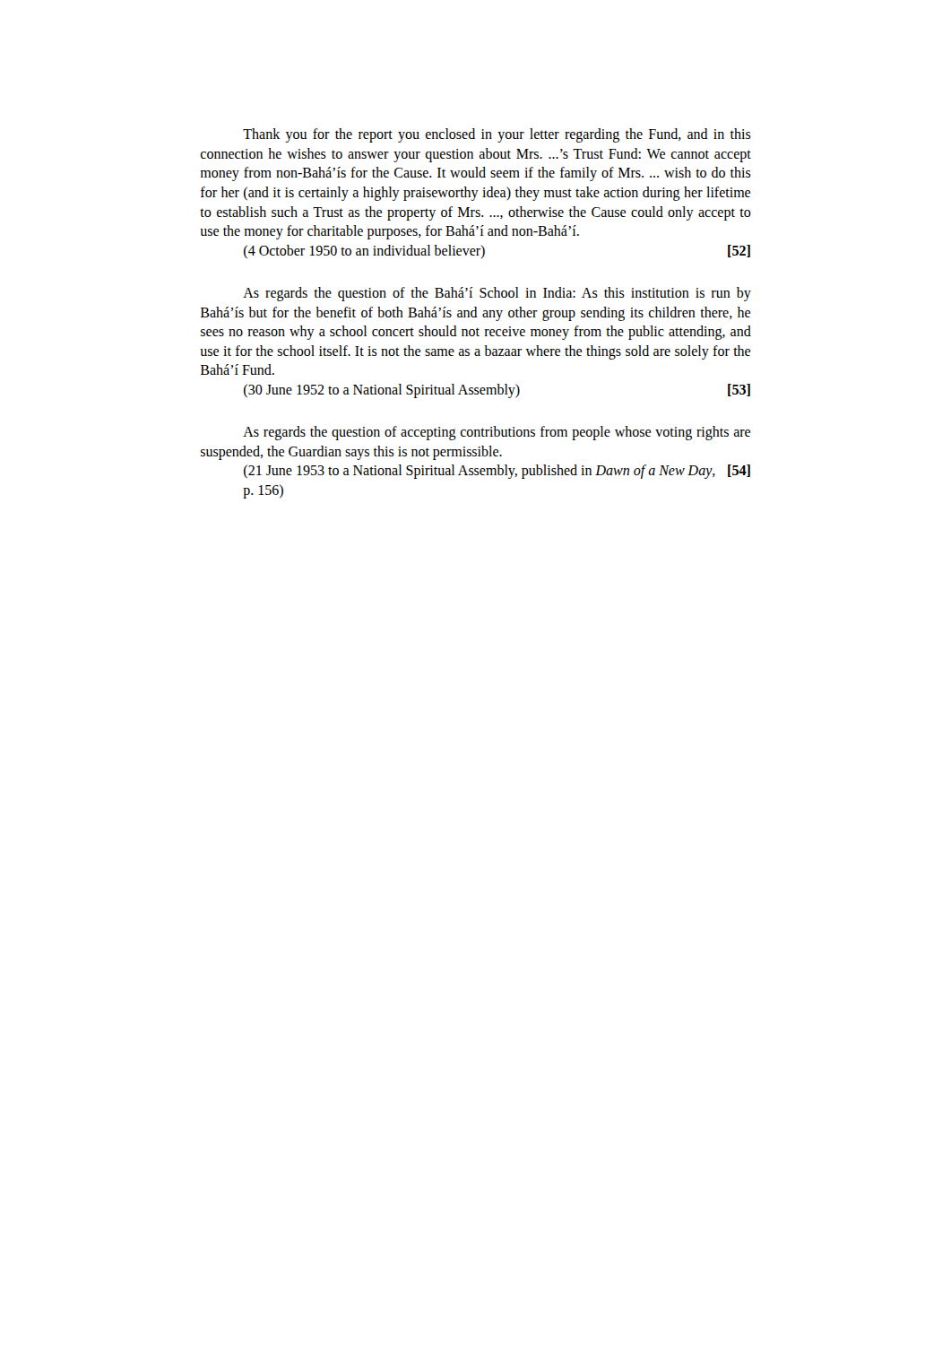Thank you for the report you enclosed in your letter regarding the Fund, and in this connection he wishes to answer your question about Mrs. ...’s Trust Fund: We cannot accept money from non-Bahá’ís for the Cause. It would seem if the family of Mrs. ... wish to do this for her (and it is certainly a highly praiseworthy idea) they must take action during her lifetime to establish such a Trust as the property of Mrs. ..., otherwise the Cause could only accept to use the money for charitable purposes, for Bahá’í and non-Bahá’í.
[52] (4 October 1950 to an individual believer)
As regards the question of the Bahá’í School in India: As this institution is run by Bahá’ís but for the benefit of both Bahá’ís and any other group sending its children there, he sees no reason why a school concert should not receive money from the public attending, and use it for the school itself. It is not the same as a bazaar where the things sold are solely for the Bahá’í Fund.
[53] (30 June 1952 to a National Spiritual Assembly)
As regards the question of accepting contributions from people whose voting rights are suspended, the Guardian says this is not permissible.
[54] (21 June 1953 to a National Spiritual Assembly, published in Dawn of a New Day, p. 156)